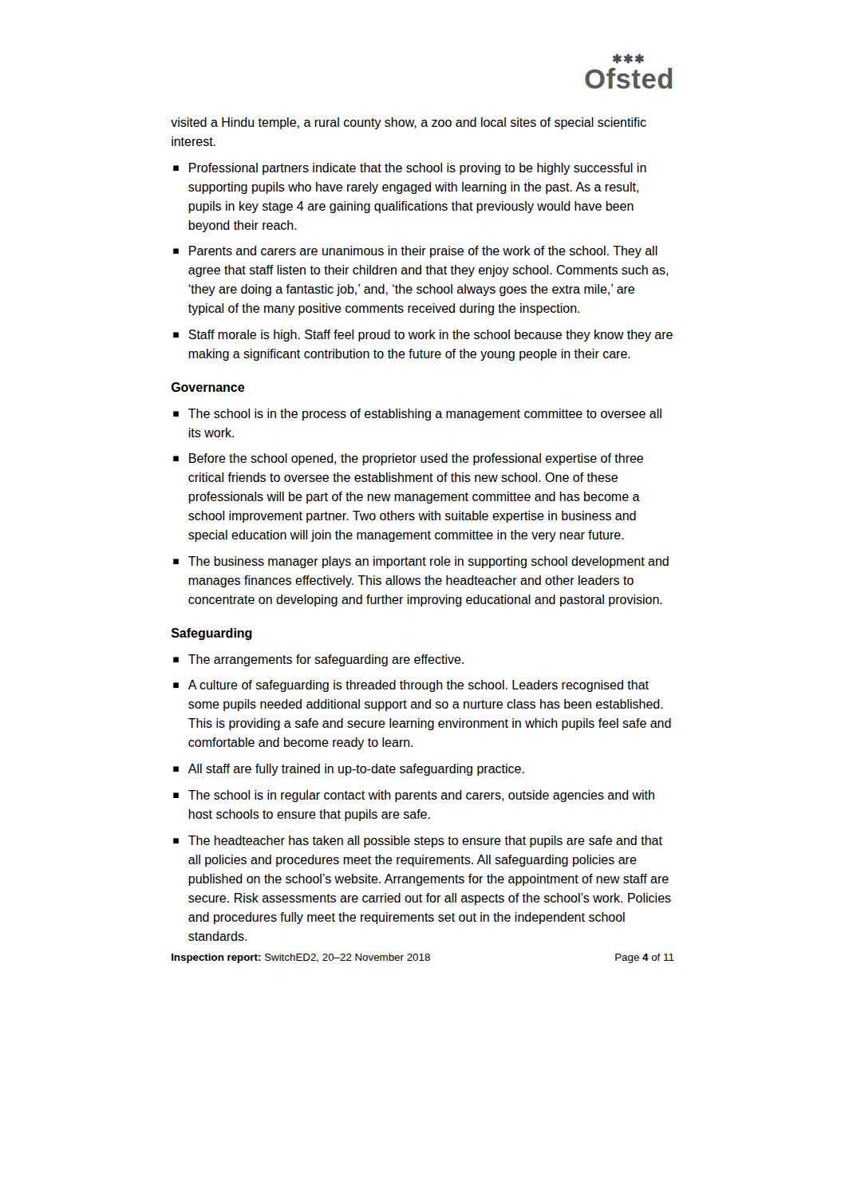✱✱✱
Ofsted
visited a Hindu temple, a rural county show, a zoo and local sites of special scientific interest.
Professional partners indicate that the school is proving to be highly successful in supporting pupils who have rarely engaged with learning in the past. As a result, pupils in key stage 4 are gaining qualifications that previously would have been beyond their reach.
Parents and carers are unanimous in their praise of the work of the school. They all agree that staff listen to their children and that they enjoy school. Comments such as, ‘they are doing a fantastic job,’ and, ‘the school always goes the extra mile,’ are typical of the many positive comments received during the inspection.
Staff morale is high. Staff feel proud to work in the school because they know they are making a significant contribution to the future of the young people in their care.
Governance
The school is in the process of establishing a management committee to oversee all its work.
Before the school opened, the proprietor used the professional expertise of three critical friends to oversee the establishment of this new school. One of these professionals will be part of the new management committee and has become a school improvement partner. Two others with suitable expertise in business and special education will join the management committee in the very near future.
The business manager plays an important role in supporting school development and manages finances effectively. This allows the headteacher and other leaders to concentrate on developing and further improving educational and pastoral provision.
Safeguarding
The arrangements for safeguarding are effective.
A culture of safeguarding is threaded through the school. Leaders recognised that some pupils needed additional support and so a nurture class has been established. This is providing a safe and secure learning environment in which pupils feel safe and comfortable and become ready to learn.
All staff are fully trained in up-to-date safeguarding practice.
The school is in regular contact with parents and carers, outside agencies and with host schools to ensure that pupils are safe.
The headteacher has taken all possible steps to ensure that pupils are safe and that all policies and procedures meet the requirements. All safeguarding policies are published on the school’s website. Arrangements for the appointment of new staff are secure. Risk assessments are carried out for all aspects of the school’s work. Policies and procedures fully meet the requirements set out in the independent school standards.
Inspection report: SwitchED2, 20–22 November 2018
Page 4 of 11